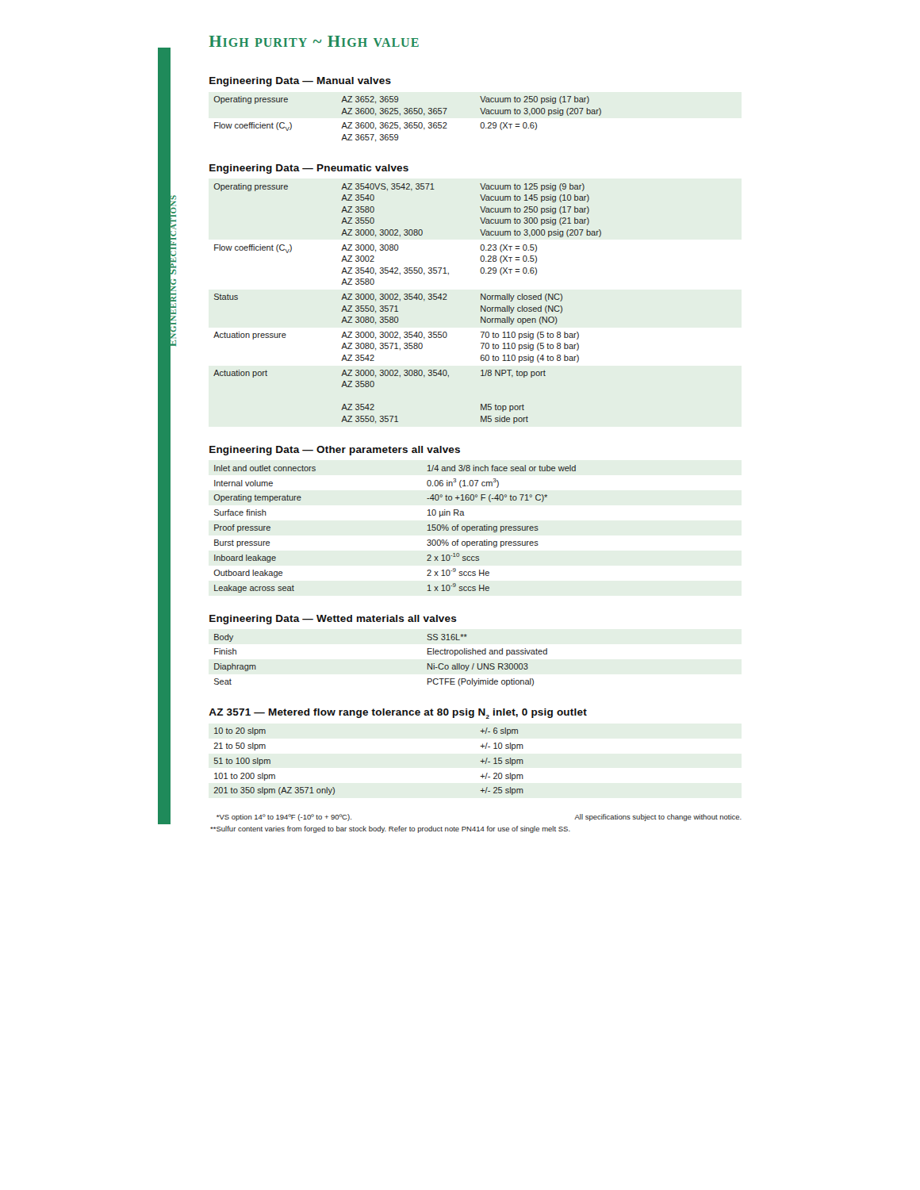ENGINEERING SPECIFICATIONS
HIGH PURITY ~ HIGH VALUE
Engineering Data — Manual valves
| Operating pressure | AZ 3652, 3659 AZ 3600, 3625, 3650, 3657 | Vacuum to 250 psig (17 bar) Vacuum to 3,000 psig (207 bar) |
| Flow coefficient (C V ) | AZ 3600, 3625, 3650, 3652 AZ 3657, 3659 | 0.29 (X t = 0.6) |
Engineering Data — Pneumatic valves
| Operating pressure | AZ 3540VS, 3542, 3571 AZ 3540 AZ 3580 AZ 3550 AZ 3000, 3002, 3080 | Vacuum to 125 psig (9 bar) Vacuum to 145 psig (10 bar) Vacuum to 250 psig (17 bar) Vacuum to 300 psig (21 bar) Vacuum to 3,000 psig (207 bar) |
| Flow coefficient (C V ) | AZ 3000, 3080 AZ 3002 AZ 3540, 3542, 3550, 3571, AZ 3580 | 0.23 (X t = 0.5) 0.28 (X t = 0.5) 0.29 (X t = 0.6) |
| Status | AZ 3000, 3002, 3540, 3542 AZ 3550, 3571 AZ 3080, 3580 | Normally closed (NC) Normally closed (NC) Normally open (NO) |
| Actuation pressure | AZ 3000, 3002, 3540, 3550 AZ 3080, 3571, 3580 AZ 3542 | 70 to 110 psig (5 to 8 bar) 70 to 110 psig (5 to 8 bar) 60 to 110 psig (4 to 8 bar) |
| Actuation port | AZ 3000, 3002, 3080, 3540, AZ 3580 AZ 3542 AZ 3550, 3571 | 1/8 NPT, top port M5 top port M5 side port |
Engineering Data — Other parameters all valves
| Inlet and outlet connectors | 1/4 and 3/8 inch face seal or tube weld |
| Internal volume | 0.06 in 3 (1.07 cm 3 ) |
| Operating temperature | -40° to +160° F (-40° to 71° C)* |
| Surface finish | 10 µin Ra |
| Proof pressure | 150% of operating pressures |
| Burst pressure | 300% of operating pressures |
| Inboard leakage | 2 x 10 -10 sccs |
| Outboard leakage | 2 x 10 -9 sccs He |
| Leakage across seat | 1 x 10 -9 sccs He |
Engineering Data — Wetted materials all valves
| Body | SS 316L** |
| Finish | Electropolished and passivated |
| Diaphragm | Ni-Co alloy / UNS R30003 |
| Seat | PCTFE (Polyimide optional) |
AZ 3571 — Metered flow range tolerance at 80 psig N2 inlet, 0 psig outlet
| 10 to 20 slpm | +/- 6 slpm |
| 21 to 50 slpm | +/- 10 slpm |
| 51 to 100 slpm | +/- 15 slpm |
| 101 to 200 slpm | +/- 20 slpm |
| 201 to 350 slpm (AZ 3571 only) | +/- 25 slpm |
All specifications subject to change without notice.
*VS option 14º to 194ºF (-10º to + 90ºC).
**Sulfur content varies from forged to bar stock body. Refer to product note PN414 for use of single melt SS.